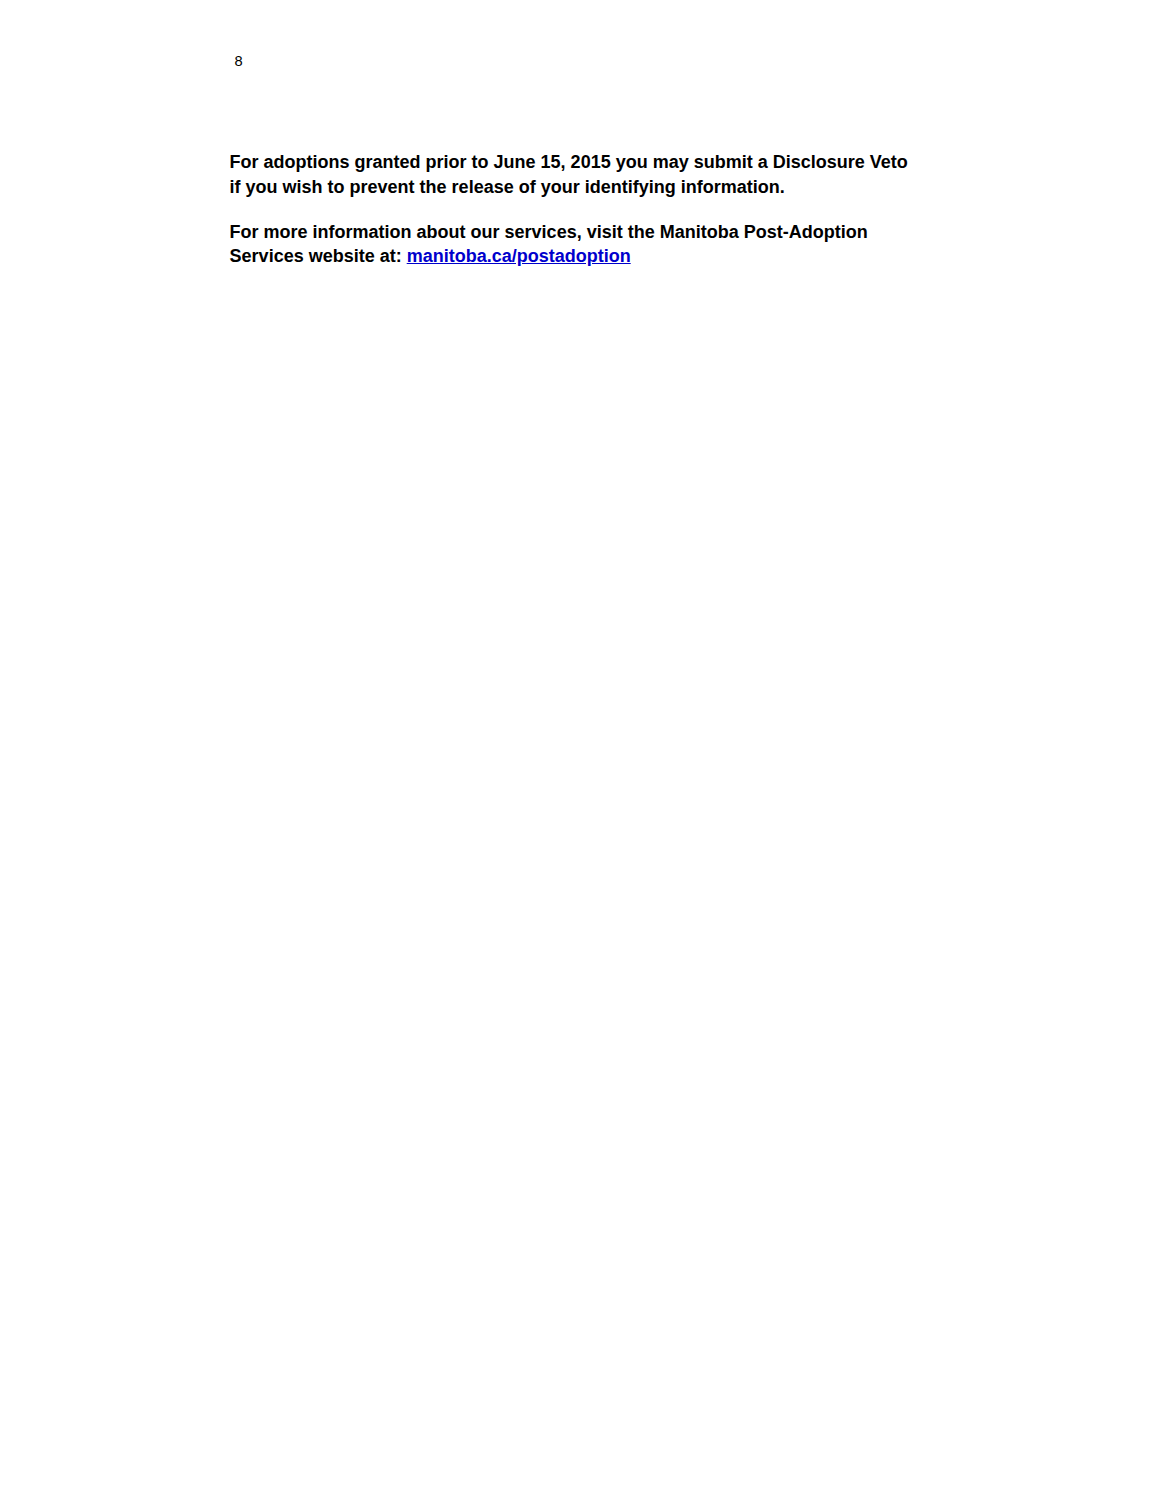8
For adoptions granted prior to June 15, 2015 you may submit a Disclosure Veto if you wish to prevent the release of your identifying information.
For more information about our services, visit the Manitoba Post-Adoption Services website at: manitoba.ca/postadoption